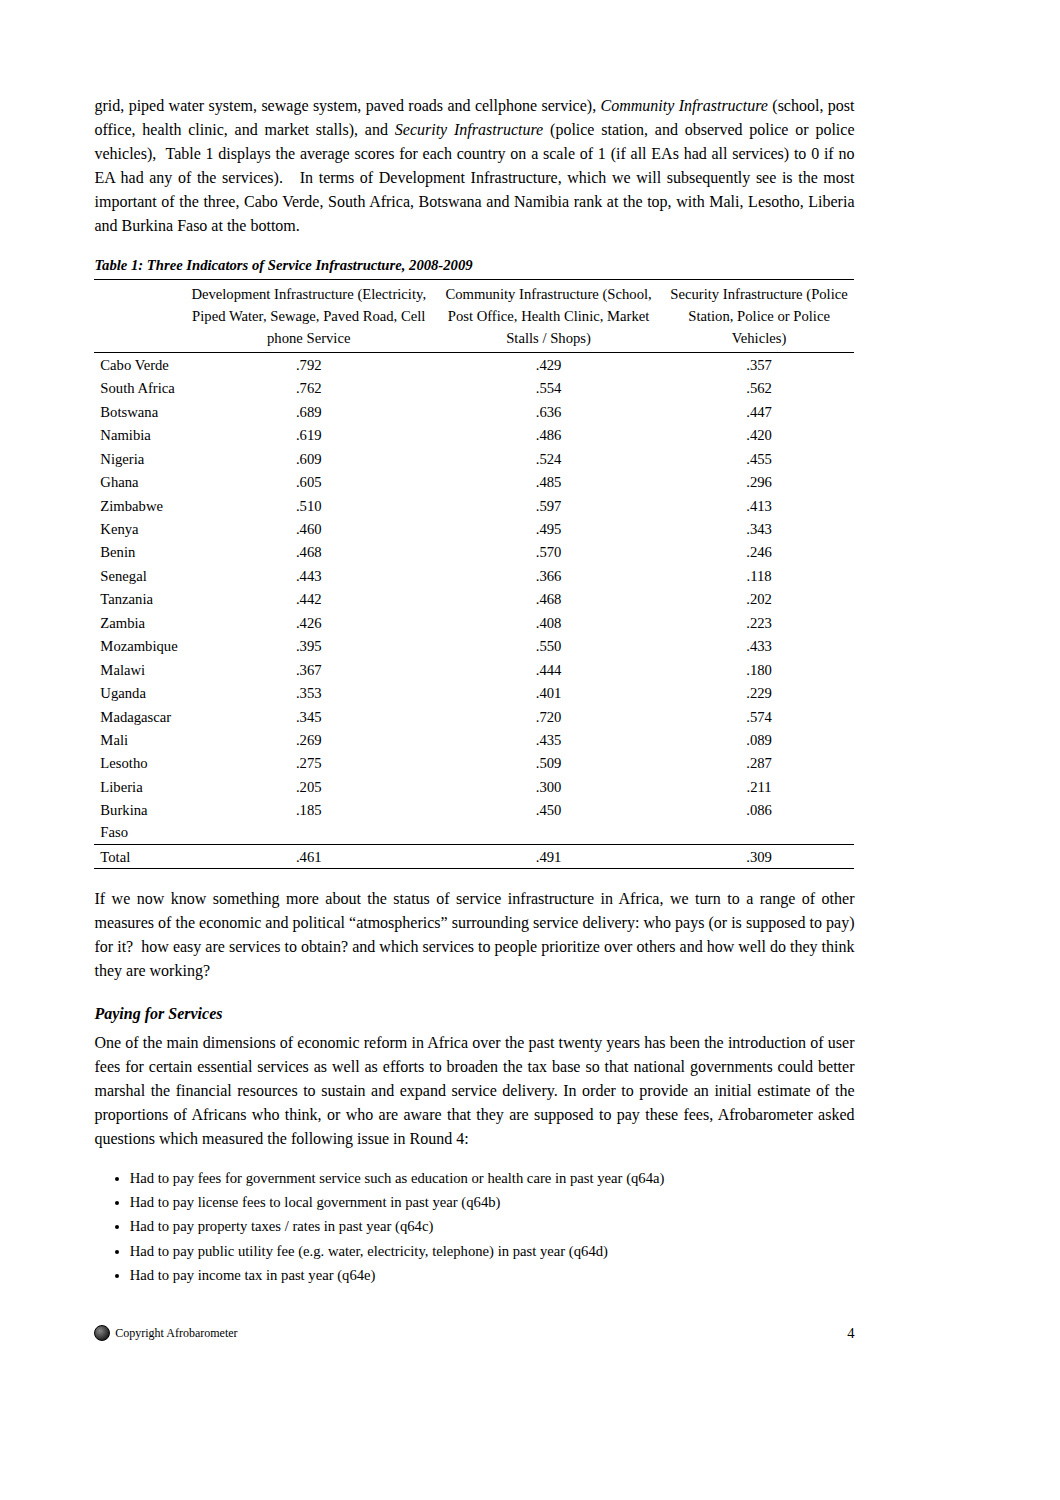grid, piped water system, sewage system, paved roads and cellphone service), Community Infrastructure (school, post office, health clinic, and market stalls), and Security Infrastructure (police station, and observed police or police vehicles), Table 1 displays the average scores for each country on a scale of 1 (if all EAs had all services) to 0 if no EA had any of the services). In terms of Development Infrastructure, which we will subsequently see is the most important of the three, Cabo Verde, South Africa, Botswana and Namibia rank at the top, with Mali, Lesotho, Liberia and Burkina Faso at the bottom.
Table 1: Three Indicators of Service Infrastructure, 2008-2009
| | Development Infrastructure (Electricity, Piped Water, Sewage, Paved Road, Cell phone Service | Community Infrastructure (School, Post Office, Health Clinic, Market Stalls / Shops) | Security Infrastructure (Police Station, Police or Police Vehicles) |
| --- | --- | --- | --- |
| Cabo Verde | .792 | .429 | .357 |
| South Africa | .762 | .554 | .562 |
| Botswana | .689 | .636 | .447 |
| Namibia | .619 | .486 | .420 |
| Nigeria | .609 | .524 | .455 |
| Ghana | .605 | .485 | .296 |
| Zimbabwe | .510 | .597 | .413 |
| Kenya | .460 | .495 | .343 |
| Benin | .468 | .570 | .246 |
| Senegal | .443 | .366 | .118 |
| Tanzania | .442 | .468 | .202 |
| Zambia | .426 | .408 | .223 |
| Mozambique | .395 | .550 | .433 |
| Malawi | .367 | .444 | .180 |
| Uganda | .353 | .401 | .229 |
| Madagascar | .345 | .720 | .574 |
| Mali | .269 | .435 | .089 |
| Lesotho | .275 | .509 | .287 |
| Liberia | .205 | .300 | .211 |
| Burkina Faso | .185 | .450 | .086 |
| Total | .461 | .491 | .309 |
If we now know something more about the status of service infrastructure in Africa, we turn to a range of other measures of the economic and political “atmospherics” surrounding service delivery: who pays (or is supposed to pay) for it? how easy are services to obtain? and which services to people prioritize over others and how well do they think they are working?
Paying for Services
One of the main dimensions of economic reform in Africa over the past twenty years has been the introduction of user fees for certain essential services as well as efforts to broaden the tax base so that national governments could better marshal the financial resources to sustain and expand service delivery. In order to provide an initial estimate of the proportions of Africans who think, or who are aware that they are supposed to pay these fees, Afrobarometer asked questions which measured the following issue in Round 4:
Had to pay fees for government service such as education or health care in past year (q64a)
Had to pay license fees to local government in past year (q64b)
Had to pay property taxes / rates in past year (q64c)
Had to pay public utility fee (e.g. water, electricity, telephone) in past year (q64d)
Had to pay income tax in past year (q64e)
Copyright Afrobarometer
4